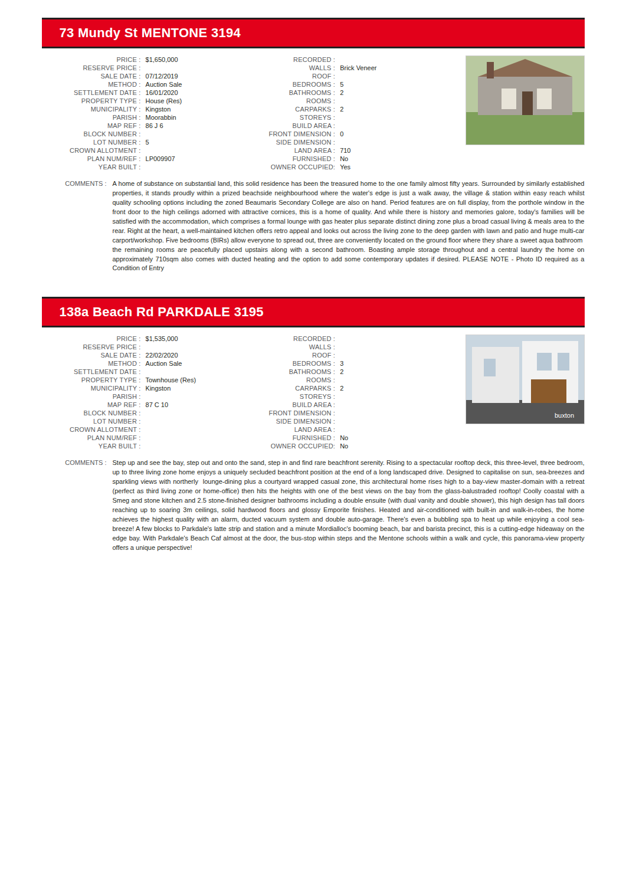73 Mundy St MENTONE 3194
| PRICE : | $1,650,000 |
| RESERVE PRICE : | |
| SALE DATE : | 07/12/2019 |
| METHOD : | Auction Sale |
| SETTLEMENT DATE : | 16/01/2020 |
| PROPERTY TYPE : | House (Res) |
| MUNICIPALITY : | Kingston |
| PARISH : | Moorabbin |
| MAP REF : | 86 J 6 |
| BLOCK NUMBER : | |
| LOT NUMBER : | 5 |
| CROWN ALLOTMENT : | |
| PLAN NUM/REF : | LP009907 |
| YEAR BUILT : | |
| RECORDED : | |
| WALLS : | Brick Veneer |
| ROOF : | |
| BEDROOMS : | 5 |
| BATHROOMS : | 2 |
| ROOMS : | |
| CARPARKS : | 2 |
| STOREYS : | |
| BUILD AREA : | |
| FRONT DIMENSION : | 0 |
| SIDE DIMENSION : | |
| LAND AREA : | 710 |
| FURNISHED : | No |
| OWNER OCCUPIED: | Yes |
COMMENTS :
A home of substance on substantial land, this solid residence has been the treasured home to the one family almost fifty years. Surrounded by similarly established properties, it stands proudly within a prized beachside neighbourhood where the water's edge is just a walk away, the village & station within easy reach whilst quality schooling options including the zoned Beaumaris Secondary College are also on hand. Period features are on full display, from the porthole window in the front door to the high ceilings adorned with attractive cornices, this is a home of quality. And while there is history and memories galore, today's families will be satisfied with the accommodation, which comprises a formal lounge with gas heater plus separate distinct dining zone plus a broad casual living & meals area to the rear. Right at the heart, a well-maintained kitchen offers retro appeal and looks out across the living zone to the deep garden with lawn and patio and huge multi-car carport/workshop. Five bedrooms (BIRs) allow everyone to spread out, three are conveniently located on the ground floor where they share a sweet aqua bathroom the remaining rooms are peacefully placed upstairs along with a second bathroom. Boasting ample storage throughout and a central laundry the home on approximately 710sqm also comes with ducted heating and the option to add some contemporary updates if desired. PLEASE NOTE - Photo ID required as a Condition of Entry
138a Beach Rd PARKDALE 3195
| PRICE : | $1,535,000 |
| RESERVE PRICE : | |
| SALE DATE : | 22/02/2020 |
| METHOD : | Auction Sale |
| SETTLEMENT DATE : | |
| PROPERTY TYPE : | Townhouse (Res) |
| MUNICIPALITY : | Kingston |
| PARISH : | |
| MAP REF : | 87 C 10 |
| BLOCK NUMBER : | |
| LOT NUMBER : | |
| CROWN ALLOTMENT : | |
| PLAN NUM/REF : | |
| YEAR BUILT : | |
| RECORDED : | |
| WALLS : | |
| ROOF : | |
| BEDROOMS : | 3 |
| BATHROOMS : | 2 |
| ROOMS : | |
| CARPARKS : | 2 |
| STOREYS : | |
| BUILD AREA : | |
| FRONT DIMENSION : | |
| SIDE DIMENSION : | |
| LAND AREA : | |
| FURNISHED : | No |
| OWNER OCCUPIED: | No |
COMMENTS :
Step up and see the bay, step out and onto the sand, step in and find rare beachfront serenity. Rising to a spectacular rooftop deck, this three-level, three bedroom, up to three living zone home enjoys a uniquely secluded beachfront position at the end of a long landscaped drive. Designed to capitalise on sun, sea-breezes and sparkling views with northerly lounge-dining plus a courtyard wrapped casual zone, this architectural home rises high to a bay-view master-domain with a retreat (perfect as third living zone or home-office) then hits the heights with one of the best views on the bay from the glass-balustraded rooftop! Coolly coastal with a Smeg and stone kitchen and 2.5 stone-finished designer bathrooms including a double ensuite (with dual vanity and double shower), this high design has tall doors reaching up to soaring 3m ceilings, solid hardwood floors and glossy Emporite finishes. Heated and air-conditioned with built-in and walk-in-robes, the home achieves the highest quality with an alarm, ducted vacuum system and double auto-garage. There's even a bubbling spa to heat up while enjoying a cool sea-breeze! A few blocks to Parkdale's latte strip and station and a minute Mordialloc's booming beach, bar and barista precinct, this is a cutting-edge hideaway on the edge bay. With Parkdale's Beach Caf almost at the door, the bus-stop within steps and the Mentone schools within a walk and cycle, this panorama-view property offers a unique perspective!